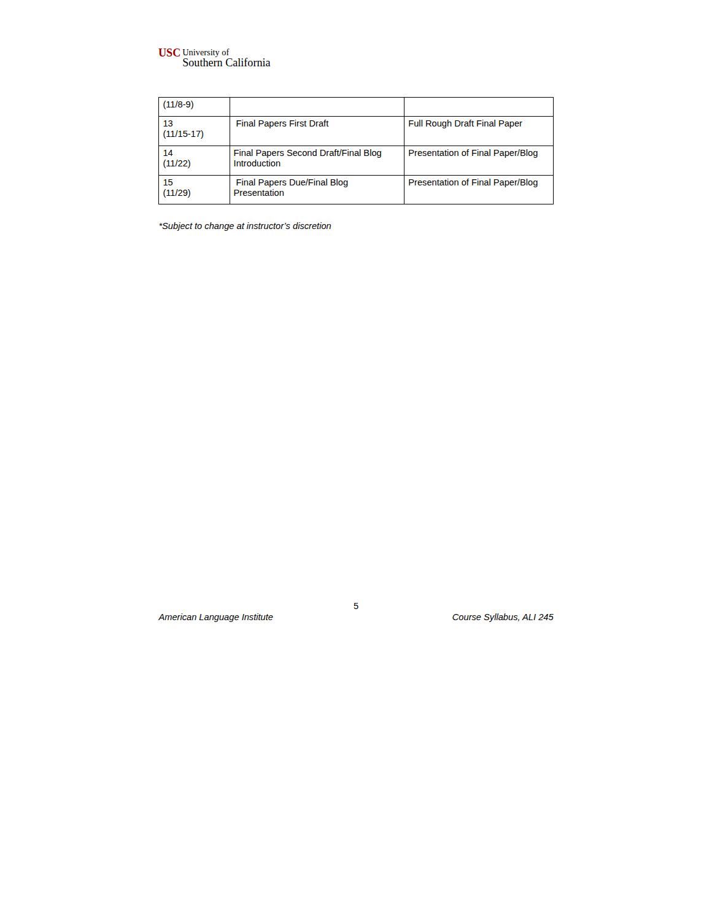| (11/8-9) | | |
| 13 (11/15-17) | Final Papers First Draft | Full Rough Draft Final Paper |
| 14 (11/22) | Final Papers Second Draft/Final Blog Introduction | Presentation of Final Paper/Blog |
| 15 (11/29) | Final Papers Due/Final Blog Presentation | Presentation of Final Paper/Blog |
*Subject to change at instructor’s discretion
5
American Language Institute Course Syllabus, ALI 245